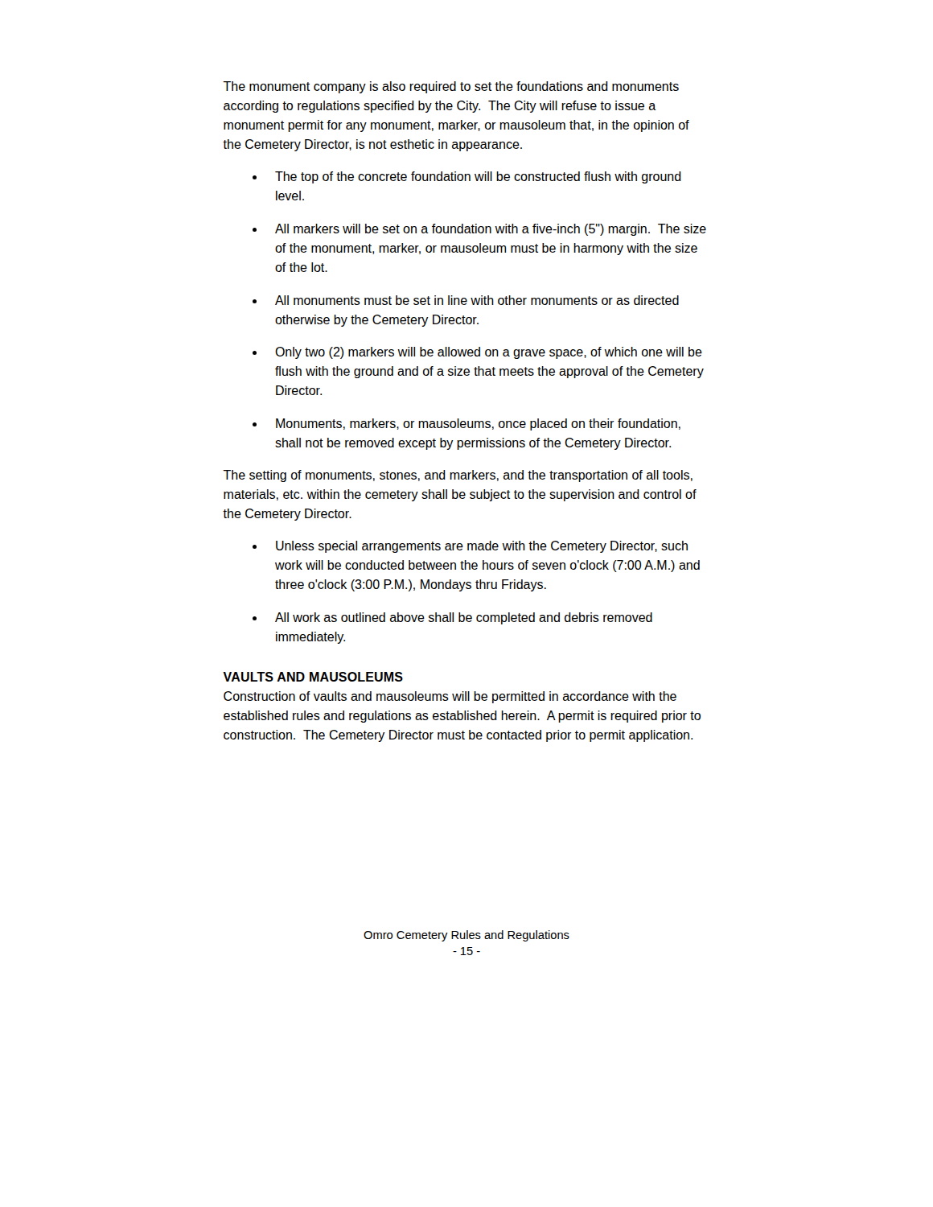The monument company is also required to set the foundations and monuments according to regulations specified by the City. The City will refuse to issue a monument permit for any monument, marker, or mausoleum that, in the opinion of the Cemetery Director, is not esthetic in appearance.
The top of the concrete foundation will be constructed flush with ground level.
All markers will be set on a foundation with a five-inch (5") margin. The size of the monument, marker, or mausoleum must be in harmony with the size of the lot.
All monuments must be set in line with other monuments or as directed otherwise by the Cemetery Director.
Only two (2) markers will be allowed on a grave space, of which one will be flush with the ground and of a size that meets the approval of the Cemetery Director.
Monuments, markers, or mausoleums, once placed on their foundation, shall not be removed except by permissions of the Cemetery Director.
The setting of monuments, stones, and markers, and the transportation of all tools, materials, etc. within the cemetery shall be subject to the supervision and control of the Cemetery Director.
Unless special arrangements are made with the Cemetery Director, such work will be conducted between the hours of seven o'clock (7:00 A.M.) and three o'clock (3:00 P.M.), Mondays thru Fridays.
All work as outlined above shall be completed and debris removed immediately.
Vaults and Mausoleums
Construction of vaults and mausoleums will be permitted in accordance with the established rules and regulations as established herein. A permit is required prior to construction. The Cemetery Director must be contacted prior to permit application.
Omro Cemetery Rules and Regulations
- 15 -